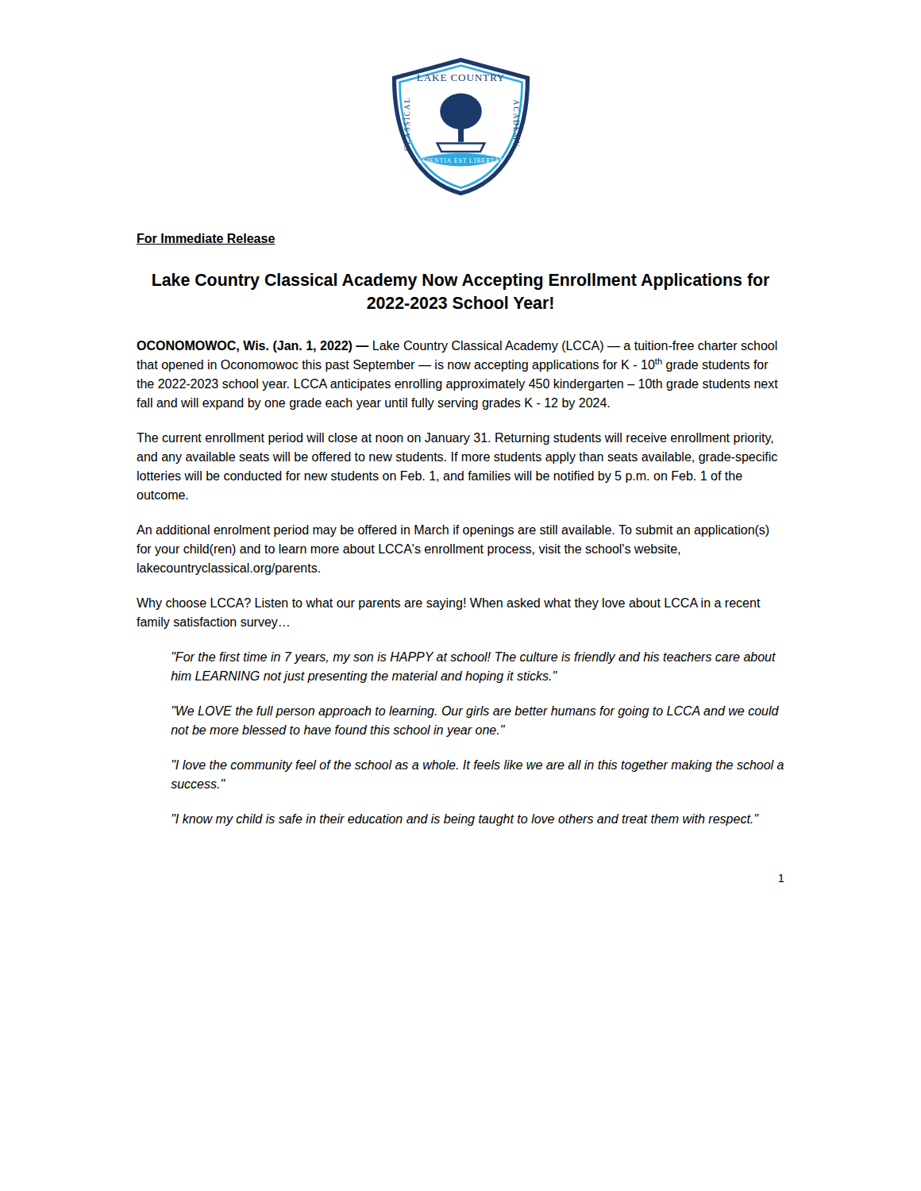For Immediate Release
Lake Country Classical Academy Now Accepting Enrollment Applications for 2022-2023 School Year!
OCONOMOWOC, Wis. (Jan. 1, 2022) — Lake Country Classical Academy (LCCA) — a tuition-free charter school that opened in Oconomowoc this past September — is now accepting applications for K - 10th grade students for the 2022-2023 school year. LCCA anticipates enrolling approximately 450 kindergarten – 10th grade students next fall and will expand by one grade each year until fully serving grades K - 12 by 2024.
The current enrollment period will close at noon on January 31. Returning students will receive enrollment priority, and any available seats will be offered to new students. If more students apply than seats available, grade-specific lotteries will be conducted for new students on Feb. 1, and families will be notified by 5 p.m. on Feb. 1 of the outcome.
An additional enrolment period may be offered in March if openings are still available. To submit an application(s) for your child(ren) and to learn more about LCCA's enrollment process, visit the school's website, lakecountryclassical.org/parents.
Why choose LCCA? Listen to what our parents are saying! When asked what they love about LCCA in a recent family satisfaction survey…
"For the first time in 7 years, my son is HAPPY at school! The culture is friendly and his teachers care about him LEARNING not just presenting the material and hoping it sticks."
"We LOVE the full person approach to learning. Our girls are better humans for going to LCCA and we could not be more blessed to have found this school in year one."
"I love the community feel of the school as a whole. It feels like we are all in this together making the school a success."
"I know my child is safe in their education and is being taught to love others and treat them with respect."
1